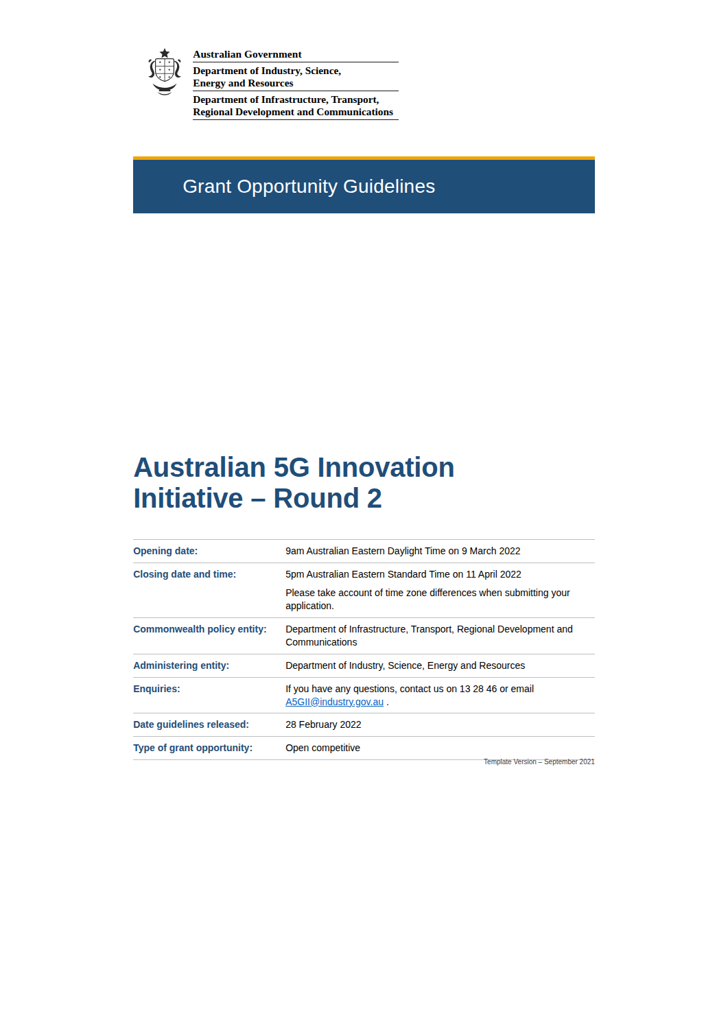Australian Government Department of Industry, Science,
Energy and Resources Department of Infrastructure, Transport,
Regional Development and Communications
Grant Opportunity Guidelines
Australian 5G Innovation
Initiative – Round 2
| Opening date: | 9am Australian Eastern Daylight Time on 9 March 2022 |
| Closing date and time: | 5pm Australian Eastern Standard Time on 11 April 2022 Please take account of time zone differences when submitting your application. |
| Commonwealth policy entity: | Department of Infrastructure, Transport, Regional Development and Communications |
| Administering entity: | Department of Industry, Science, Energy and Resources |
| Enquiries: | If you have any questions, contact us on 13 28 46 or email A5GII@industry.gov.au . |
| Date guidelines released: | 28 February 2022 |
| Type of grant opportunity: | Open competitive |
Template Version – September 2021